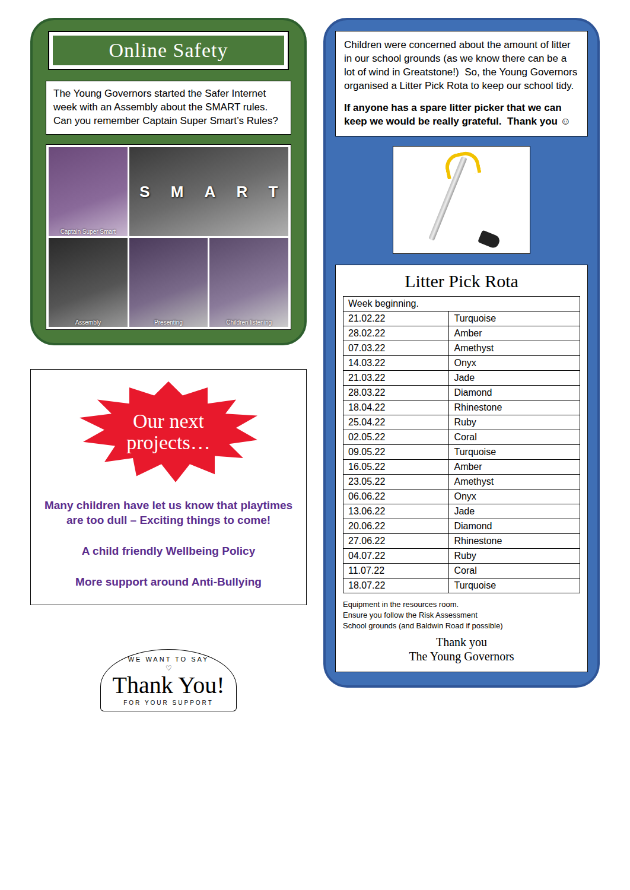Online Safety
The Young Governors started the Safer Internet week with an Assembly about the SMART rules.
Can you remember Captain Super Smart’s Rules?
Captain Super Smart
SMART
Assembly
Presenting
Children listening
Our next projects…
Many children have let us know that playtimes are too dull – Exciting things to come!
A child friendly Wellbeing Policy
More support around Anti-Bullying
We want to say
♡
Thank You!
For your support
Children were concerned about the amount of litter in our school grounds (as we know there can be a lot of wind in Greatstone!) So, the Young Governors organised a Litter Pick Rota to keep our school tidy. If anyone has a spare litter picker that we can keep we would be really grateful. Thank you ☺
Litter Pick Rota
| Week beginning. |
| --- |
| 21.02.22 | Turquoise |
| 28.02.22 | Amber |
| 07.03.22 | Amethyst |
| 14.03.22 | Onyx |
| 21.03.22 | Jade |
| 28.03.22 | Diamond |
| 18.04.22 | Rhinestone |
| 25.04.22 | Ruby |
| 02.05.22 | Coral |
| 09.05.22 | Turquoise |
| 16.05.22 | Amber |
| 23.05.22 | Amethyst |
| 06.06.22 | Onyx |
| 13.06.22 | Jade |
| 20.06.22 | Diamond |
| 27.06.22 | Rhinestone |
| 04.07.22 | Ruby |
| 11.07.22 | Coral |
| 18.07.22 | Turquoise |
Equipment in the resources room.
Ensure you follow the Risk Assessment
School grounds (and Baldwin Road if possible)
Thank you
The Young Governors